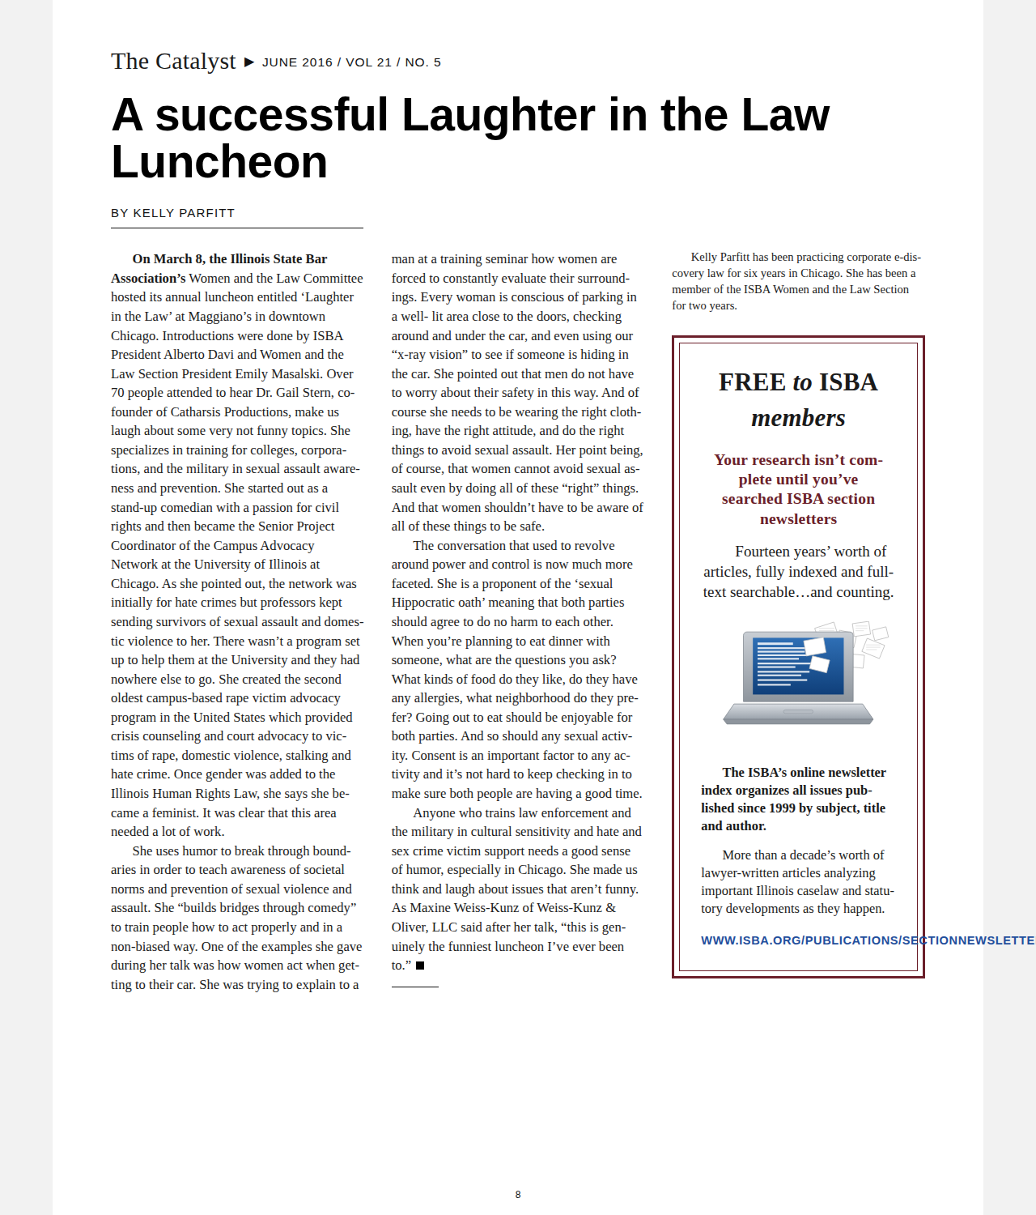The Catalyst ▶ JUNE 2016 / VOL 21 / NO. 5
A successful Laughter in the Law Luncheon
BY KELLY PARFITT
On March 8, the Illinois State Bar Association’s Women and the Law Committee hosted its annual luncheon entitled ‘Laughter in the Law’ at Maggiano’s in downtown Chicago. Introductions were done by ISBA President Alberto Davi and Women and the Law Section President Emily Masalski. Over 70 people attended to hear Dr. Gail Stern, co-founder of Catharsis Productions, make us laugh about some very not funny topics. She specializes in training for colleges, corporations, and the military in sexual assault awareness and prevention. She started out as a stand-up comedian with a passion for civil rights and then became the Senior Project Coordinator of the Campus Advocacy Network at the University of Illinois at Chicago. As she pointed out, the network was initially for hate crimes but professors kept sending survivors of sexual assault and domestic violence to her. There wasn’t a program set up to help them at the University and they had nowhere else to go. She created the second oldest campus-based rape victim advocacy program in the United States which provided crisis counseling and court advocacy to victims of rape, domestic violence, stalking and hate crime. Once gender was added to the Illinois Human Rights Law, she says she became a feminist. It was clear that this area needed a lot of work.
She uses humor to break through boundaries in order to teach awareness of societal norms and prevention of sexual violence and assault. She “builds bridges through comedy” to train people how to act properly and in a non-biased way. One of the examples she gave during her talk was how women act when getting to their car. She was trying to explain to a man at a training seminar how women are forced to constantly evaluate their surroundings. Every woman is conscious of parking in a well- lit area close to the doors, checking around and under the car, and even using our “x-ray vision” to see if someone is hiding in the car. She pointed out that men do not have to worry about their safety in this way. And of course she needs to be wearing the right clothing, have the right attitude, and do the right things to avoid sexual assault. Her point being, of course, that women cannot avoid sexual assault even by doing all of these “right” things. And that women shouldn’t have to be aware of all of these things to be safe.
The conversation that used to revolve around power and control is now much more faceted. She is a proponent of the ‘sexual Hippocratic oath’ meaning that both parties should agree to do no harm to each other. When you’re planning to eat dinner with someone, what are the questions you ask? What kinds of food do they like, do they have any allergies, what neighborhood do they prefer? Going out to eat should be enjoyable for both parties. And so should any sexual activity. Consent is an important factor to any activity and it’s not hard to keep checking in to make sure both people are having a good time.
Anyone who trains law enforcement and the military in cultural sensitivity and hate and sex crime victim support needs a good sense of humor, especially in Chicago. She made us think and laugh about issues that aren’t funny. As Maxine Weiss-Kunz of Weiss-Kunz & Oliver, LLC said after her talk, “this is genuinely the funniest luncheon I’ve ever been to.”
Kelly Parfitt has been practicing corporate e-discovery law for six years in Chicago. She has been a member of the ISBA Women and the Law Section for two years.
FREE to ISBA members
Your research isn’t complete until you’ve
searched ISBA section newsletters
Fourteen years’ worth of articles, fully indexed and full-text searchable…and counting.
The ISBA’s online newsletter index organizes all issues published since 1999 by subject, title and author.
More than a decade’s worth of lawyer-written articles analyzing important Illinois caselaw and statutory developments as they happen.
WWW.ISBA.ORG/PUBLICATIONS/SECTIONNEWSLETTERS
8